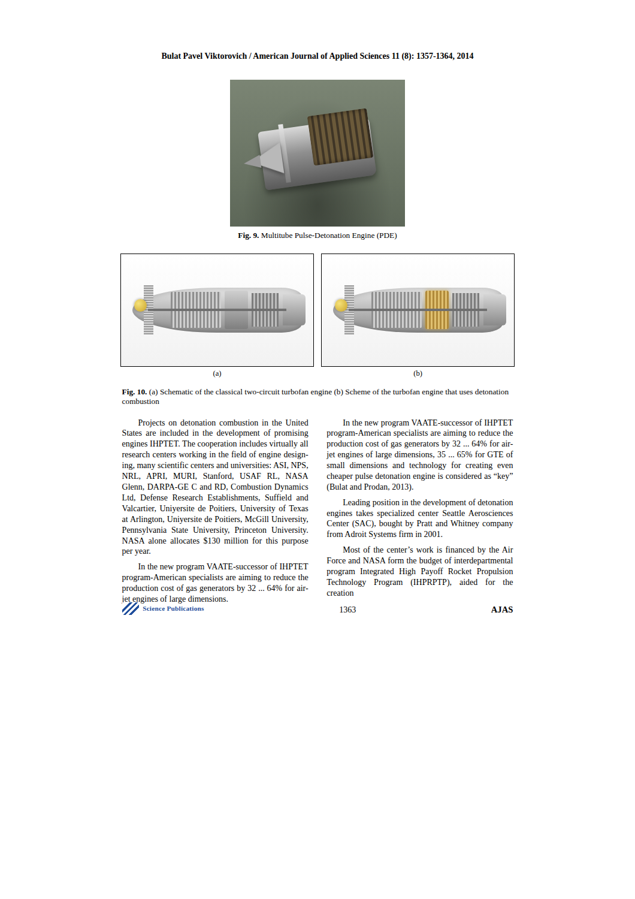Bulat Pavel Viktorovich / American Journal of Applied Sciences 11 (8): 1357-1364, 2014
Fig. 9. Multitube Pulse-Detonation Engine (PDE)
(a)
(b)
Fig. 10. (a) Schematic of the classical two-circuit turbofan engine (b) Scheme of the turbofan engine that uses detonation combustion
Projects on detonation combustion in the United States are included in the development of promising engines IHPTET. The cooperation includes virtually all research centers working in the field of engine designing, many scientific centers and universities: ASI, NPS, NRL, APRI, MURI, Stanford, USAF RL, NASA Glenn, DARPA-GE C and RD, Combustion Dynamics Ltd, Defense Research Establishments, Suffield and Valcartier, Uniyersite de Poitiers, University of Texas at Arlington, Uniyersite de Poitiers, McGill University, Pennsylvania State University, Princeton University. NASA alone allocates $130 million for this purpose per year.
In the new program VAATE-successor of IHPTET program-American specialists are aiming to reduce the production cost of gas generators by 32 ... 64% for air-jet engines of large dimensions.
In the new program VAATE-successor of IHPTET program-American specialists are aiming to reduce the production cost of gas generators by 32 ... 64% for air-jet engines of large dimensions, 35 ... 65% for GTE of small dimensions and technology for creating even cheaper pulse detonation engine is considered as “key” (Bulat and Prodan, 2013).
Leading position in the development of detonation engines takes specialized center Seattle Aerosciences Center (SAC), bought by Pratt and Whitney company from Adroit Systems firm in 2001.
Most of the center’s work is financed by the Air Force and NASA form the budget of interdepartmental program Integrated High Payoff Rocket Propulsion Technology Program (IHPRPTP), aided for the creation
Science Publications
1363
AJAS